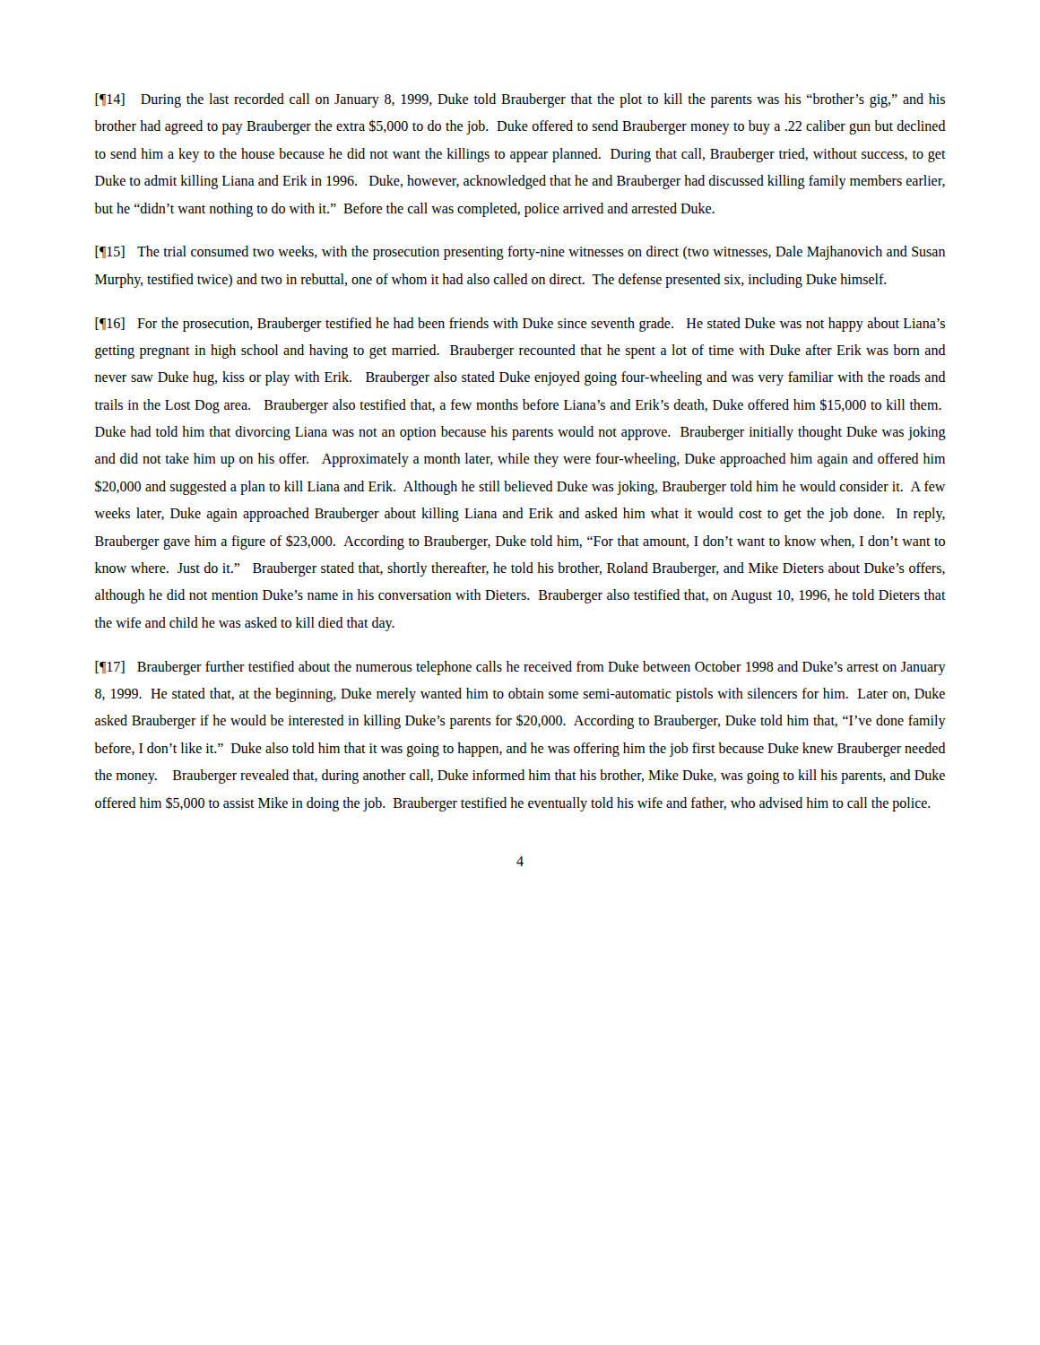[¶14] During the last recorded call on January 8, 1999, Duke told Brauberger that the plot to kill the parents was his “brother’s gig,” and his brother had agreed to pay Brauberger the extra $5,000 to do the job. Duke offered to send Brauberger money to buy a .22 caliber gun but declined to send him a key to the house because he did not want the killings to appear planned. During that call, Brauberger tried, without success, to get Duke to admit killing Liana and Erik in 1996. Duke, however, acknowledged that he and Brauberger had discussed killing family members earlier, but he “didn’t want nothing to do with it.” Before the call was completed, police arrived and arrested Duke.
[¶15] The trial consumed two weeks, with the prosecution presenting forty-nine witnesses on direct (two witnesses, Dale Majhanovich and Susan Murphy, testified twice) and two in rebuttal, one of whom it had also called on direct. The defense presented six, including Duke himself.
[¶16] For the prosecution, Brauberger testified he had been friends with Duke since seventh grade. He stated Duke was not happy about Liana’s getting pregnant in high school and having to get married. Brauberger recounted that he spent a lot of time with Duke after Erik was born and never saw Duke hug, kiss or play with Erik. Brauberger also stated Duke enjoyed going four-wheeling and was very familiar with the roads and trails in the Lost Dog area. Brauberger also testified that, a few months before Liana’s and Erik’s death, Duke offered him $15,000 to kill them. Duke had told him that divorcing Liana was not an option because his parents would not approve. Brauberger initially thought Duke was joking and did not take him up on his offer. Approximately a month later, while they were four-wheeling, Duke approached him again and offered him $20,000 and suggested a plan to kill Liana and Erik. Although he still believed Duke was joking, Brauberger told him he would consider it. A few weeks later, Duke again approached Brauberger about killing Liana and Erik and asked him what it would cost to get the job done. In reply, Brauberger gave him a figure of $23,000. According to Brauberger, Duke told him, “For that amount, I don’t want to know when, I don’t want to know where. Just do it.” Brauberger stated that, shortly thereafter, he told his brother, Roland Brauberger, and Mike Dieters about Duke’s offers, although he did not mention Duke’s name in his conversation with Dieters. Brauberger also testified that, on August 10, 1996, he told Dieters that the wife and child he was asked to kill died that day.
[¶17] Brauberger further testified about the numerous telephone calls he received from Duke between October 1998 and Duke’s arrest on January 8, 1999. He stated that, at the beginning, Duke merely wanted him to obtain some semi-automatic pistols with silencers for him. Later on, Duke asked Brauberger if he would be interested in killing Duke’s parents for $20,000. According to Brauberger, Duke told him that, “I’ve done family before, I don’t like it.” Duke also told him that it was going to happen, and he was offering him the job first because Duke knew Brauberger needed the money. Brauberger revealed that, during another call, Duke informed him that his brother, Mike Duke, was going to kill his parents, and Duke offered him $5,000 to assist Mike in doing the job. Brauberger testified he eventually told his wife and father, who advised him to call the police.
4